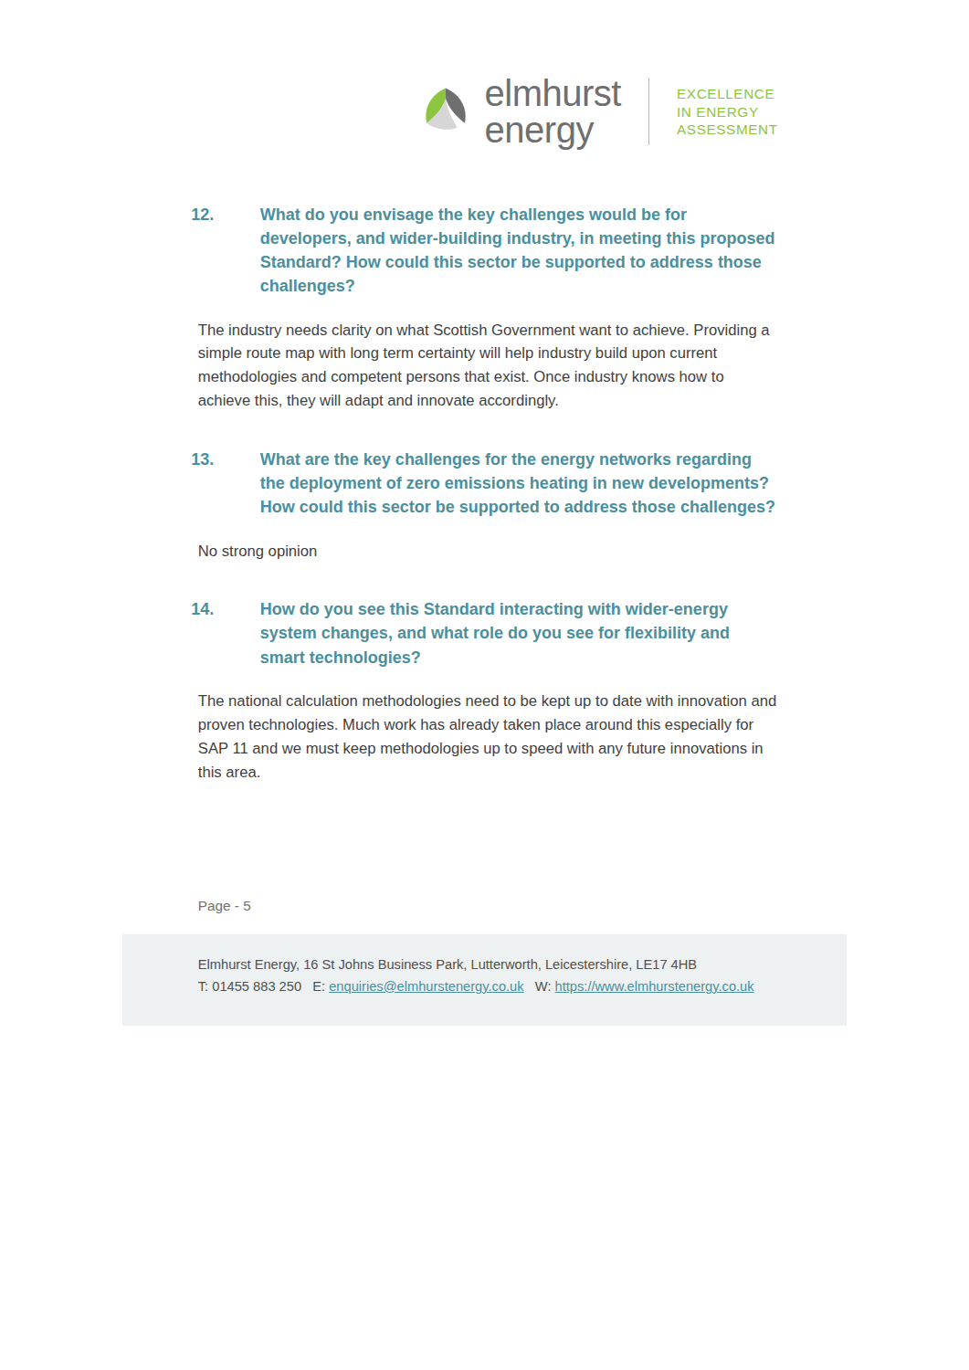elmhurst energy
Excellence
in Energy
Assessment
12. What do you envisage the key challenges would be for developers, and wider-building industry, in meeting this proposed Standard? How could this sector be supported to address those challenges?
The industry needs clarity on what Scottish Government want to achieve. Providing a simple route map with long term certainty will help industry build upon current methodologies and competent persons that exist. Once industry knows how to achieve this, they will adapt and innovate accordingly.
13. What are the key challenges for the energy networks regarding the deployment of zero emissions heating in new developments? How could this sector be supported to address those challenges?
No strong opinion
14. How do you see this Standard interacting with wider-energy system changes, and what role do you see for flexibility and smart technologies?
The national calculation methodologies need to be kept up to date with innovation and proven technologies. Much work has already taken place around this especially for SAP 11 and we must keep methodologies up to speed with any future innovations in this area.
Page - 5
Elmhurst Energy, 16 St Johns Business Park, Lutterworth, Leicestershire, LE17 4HB
T: 01455 883 250 E: enquiries@elmhurstenergy.co.uk W: https://www.elmhurstenergy.co.uk